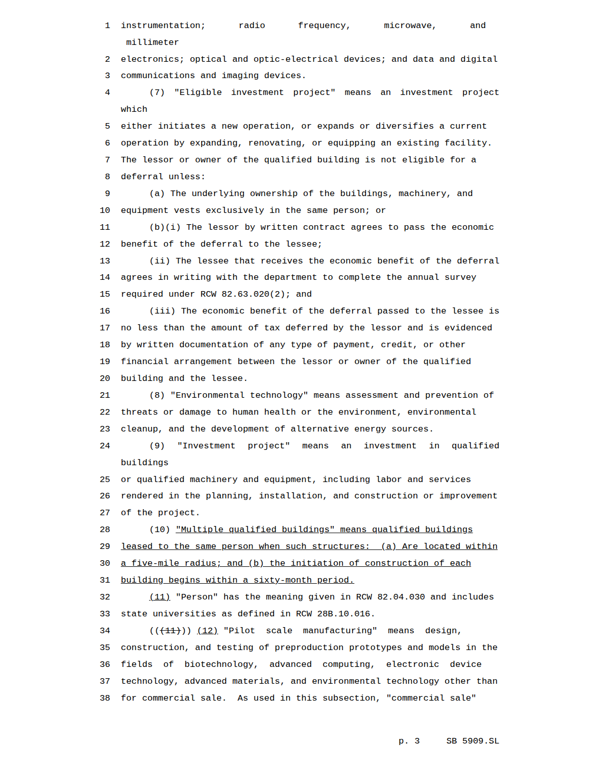instrumentation; radio frequency, microwave, and millimeter
electronics; optical and optic-electrical devices; and data and digital
communications and imaging devices.
(7) "Eligible investment project" means an investment project which
either initiates a new operation, or expands or diversifies a current
operation by expanding, renovating, or equipping an existing facility.
The lessor or owner of the qualified building is not eligible for a
deferral unless:
(a) The underlying ownership of the buildings, machinery, and
equipment vests exclusively in the same person; or
(b)(i) The lessor by written contract agrees to pass the economic
benefit of the deferral to the lessee;
(ii) The lessee that receives the economic benefit of the deferral
agrees in writing with the department to complete the annual survey
required under RCW 82.63.020(2); and
(iii) The economic benefit of the deferral passed to the lessee is
no less than the amount of tax deferred by the lessor and is evidenced
by written documentation of any type of payment, credit, or other
financial arrangement between the lessor or owner of the qualified
building and the lessee.
(8) "Environmental technology" means assessment and prevention of
threats or damage to human health or the environment, environmental
cleanup, and the development of alternative energy sources.
(9) "Investment project" means an investment in qualified buildings
or qualified machinery and equipment, including labor and services
rendered in the planning, installation, and construction or improvement
of the project.
(10) "Multiple qualified buildings" means qualified buildings
leased to the same person when such structures: (a) Are located within
a five-mile radius; and (b) the initiation of construction of each
building begins within a sixty-month period.
(11) "Person" has the meaning given in RCW 82.04.030 and includes
state universities as defined in RCW 28B.10.016.
(((11))) (12) "Pilot scale manufacturing" means design,
construction, and testing of preproduction prototypes and models in the
fields of biotechnology, advanced computing, electronic device
technology, advanced materials, and environmental technology other than
for commercial sale. As used in this subsection, "commercial sale"
p. 3 SB 5909.SL